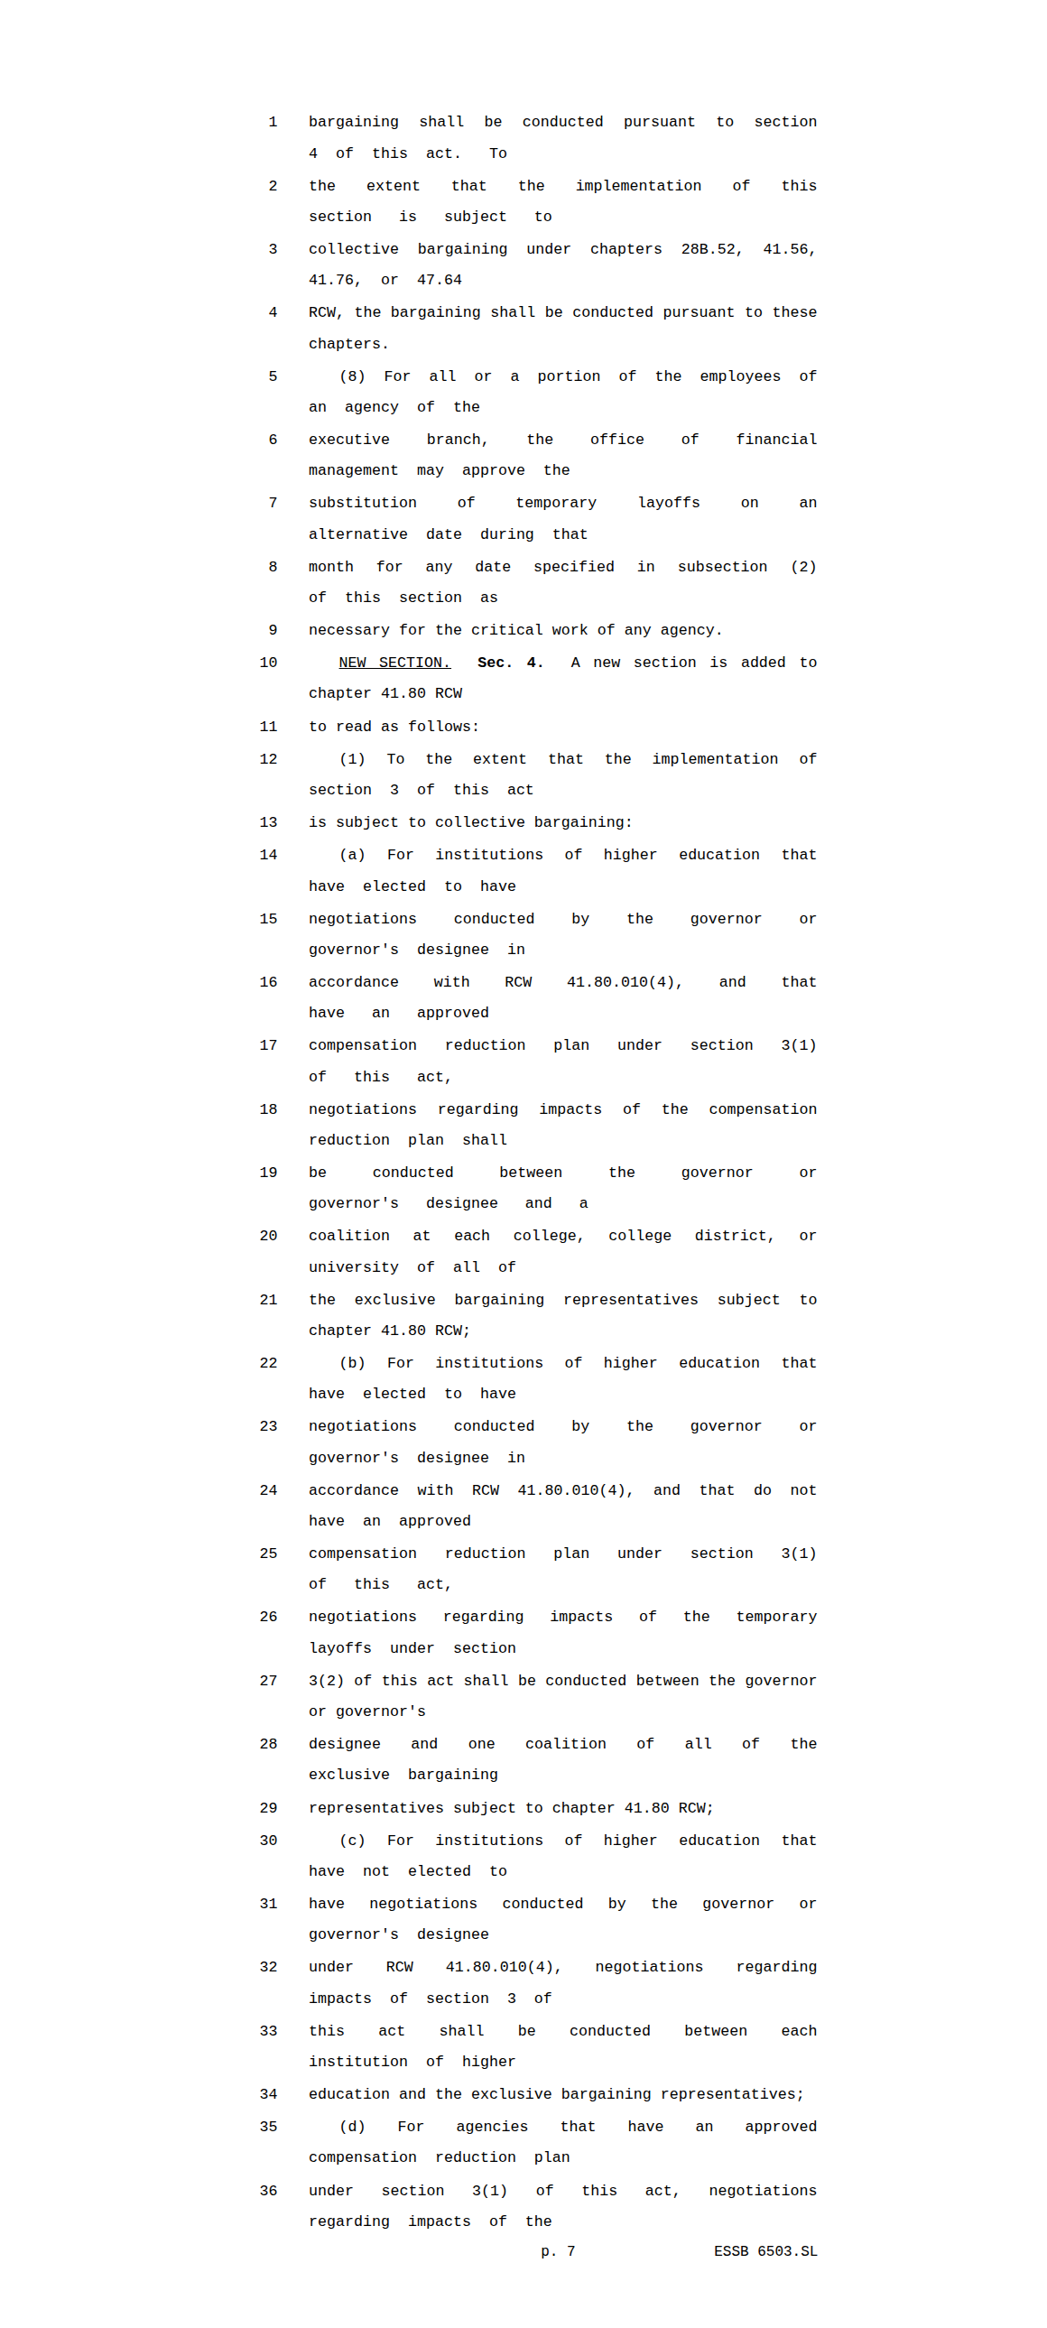| 1 | bargaining shall be conducted pursuant to section 4 of this act. To |
| 2 | the extent that the implementation of this section is subject to |
| 3 | collective bargaining under chapters 28B.52, 41.56, 41.76, or 47.64 |
| 4 | RCW, the bargaining shall be conducted pursuant to these chapters. |
| 5 | (8) For all or a portion of the employees of an agency of the |
| 6 | executive branch, the office of financial management may approve the |
| 7 | substitution of temporary layoffs on an alternative date during that |
| 8 | month for any date specified in subsection (2) of this section as |
| 9 | necessary for the critical work of any agency. |
| 10 | NEW SECTION. Sec. 4. A new section is added to chapter 41.80 RCW |
| 11 | to read as follows: |
| 12 | (1) To the extent that the implementation of section 3 of this act |
| 13 | is subject to collective bargaining: |
| 14 | (a) For institutions of higher education that have elected to have |
| 15 | negotiations conducted by the governor or governor's designee in |
| 16 | accordance with RCW 41.80.010(4), and that have an approved |
| 17 | compensation reduction plan under section 3(1) of this act, |
| 18 | negotiations regarding impacts of the compensation reduction plan shall |
| 19 | be conducted between the governor or governor's designee and a |
| 20 | coalition at each college, college district, or university of all of |
| 21 | the exclusive bargaining representatives subject to chapter 41.80 RCW; |
| 22 | (b) For institutions of higher education that have elected to have |
| 23 | negotiations conducted by the governor or governor's designee in |
| 24 | accordance with RCW 41.80.010(4), and that do not have an approved |
| 25 | compensation reduction plan under section 3(1) of this act, |
| 26 | negotiations regarding impacts of the temporary layoffs under section |
| 27 | 3(2) of this act shall be conducted between the governor or governor's |
| 28 | designee and one coalition of all of the exclusive bargaining |
| 29 | representatives subject to chapter 41.80 RCW; |
| 30 | (c) For institutions of higher education that have not elected to |
| 31 | have negotiations conducted by the governor or governor's designee |
| 32 | under RCW 41.80.010(4), negotiations regarding impacts of section 3 of |
| 33 | this act shall be conducted between each institution of higher |
| 34 | education and the exclusive bargaining representatives; |
| 35 | (d) For agencies that have an approved compensation reduction plan |
| 36 | under section 3(1) of this act, negotiations regarding impacts of the |
p. 7 ESSB 6503.SL